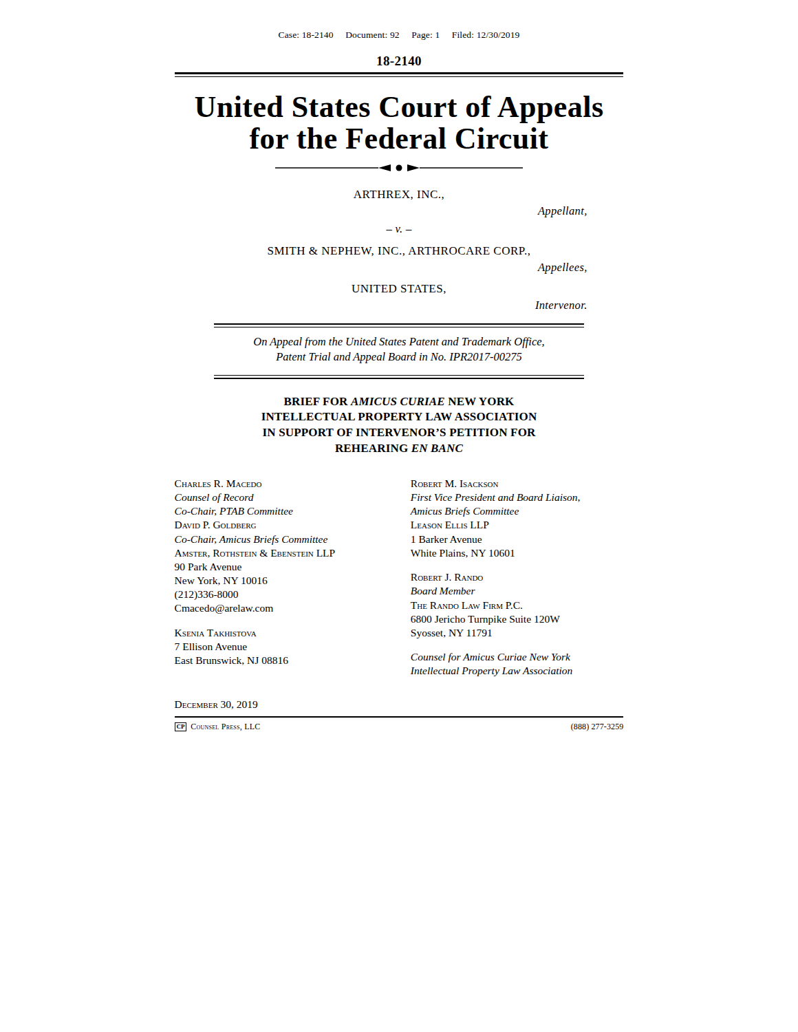Case: 18-2140 Document: 92 Page: 1 Filed: 12/30/2019
18-2140
United States Court of Appeals for the Federal Circuit
ARTHREX, INC.,
Appellant,
– v. –
SMITH & NEPHEW, INC., ARTHROCARE CORP.,
Appellees,
UNITED STATES,
Intervenor.
On Appeal from the United States Patent and Trademark Office,
Patent Trial and Appeal Board in No. IPR2017-00275
BRIEF FOR AMICUS CURIAE NEW YORK
INTELLECTUAL PROPERTY LAW ASSOCIATION
IN SUPPORT OF INTERVENOR’S PETITION FOR
REHEARING EN BANC
Charles R. Macedo
Counsel of Record
Co-Chair, PTAB Committee
David P. Goldberg
Co-Chair, Amicus Briefs Committee
Amster, Rothstein & Ebenstein LLP
90 Park Avenue
New York, NY 10016
(212)336-8000
Cmacedo@arelaw.com
Ksenia Takhistova
7 Ellison Avenue
East Brunswick, NJ 08816
Robert M. Isackson
First Vice President and Board Liaison,
Amicus Briefs Committee
Leason Ellis LLP
1 Barker Avenue
White Plains, NY 10601
Robert J. Rando
Board Member
The Rando Law Firm P.C.
6800 Jericho Turnpike Suite 120W
Syosset, NY 11791
Counsel for Amicus Curiae New York
Intellectual Property Law Association
December 30, 2019
CP Counsel Press, LLC
(888) 277-3259